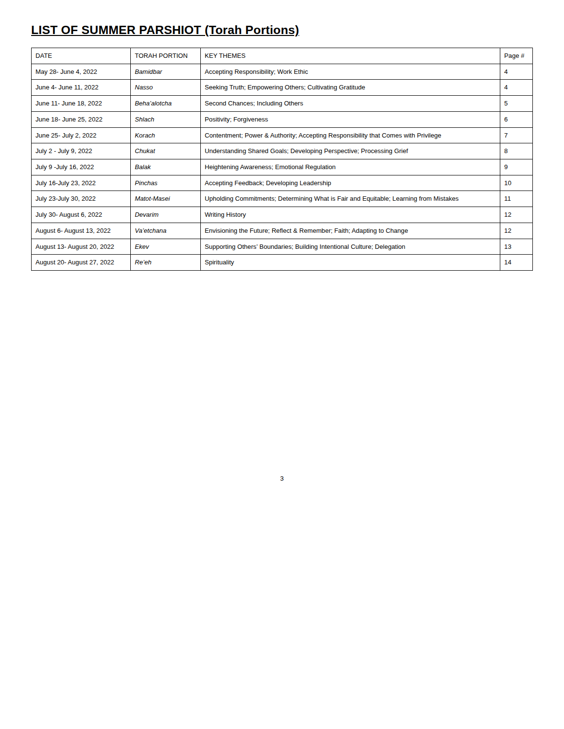LIST OF SUMMER PARSHIOT (Torah Portions)
| DATE | TORAH PORTION | KEY THEMES | Page # |
| --- | --- | --- | --- |
| May 28- June 4, 2022 | Bamidbar | Accepting Responsibility; Work Ethic | 4 |
| June 4- June 11, 2022 | Nasso | Seeking Truth; Empowering Others; Cultivating Gratitude | 4 |
| June 11- June 18, 2022 | Beha’alotcha | Second Chances; Including Others | 5 |
| June 18- June 25, 2022 | Shlach | Positivity; Forgiveness | 6 |
| June 25- July 2, 2022 | Korach | Contentment; Power & Authority; Accepting Responsibility that Comes with Privilege | 7 |
| July 2 - July 9, 2022 | Chukat | Understanding Shared Goals; Developing Perspective; Processing Grief | 8 |
| July 9 -July 16, 2022 | Balak | Heightening Awareness; Emotional Regulation | 9 |
| July 16-July 23, 2022 | Pinchas | Accepting Feedback; Developing Leadership | 10 |
| July 23-July 30, 2022 | Matot-Masei | Upholding Commitments; Determining What is Fair and Equitable; Learning from Mistakes | 11 |
| July 30- August 6, 2022 | Devarim | Writing History | 12 |
| August 6- August 13, 2022 | Va’etchana | Envisioning the Future; Reflect & Remember; Faith; Adapting to Change | 12 |
| August 13- August 20, 2022 | Ekev | Supporting Others’ Boundaries; Building Intentional Culture; Delegation | 13 |
| August 20- August 27, 2022 | Re’eh | Spirituality | 14 |
3